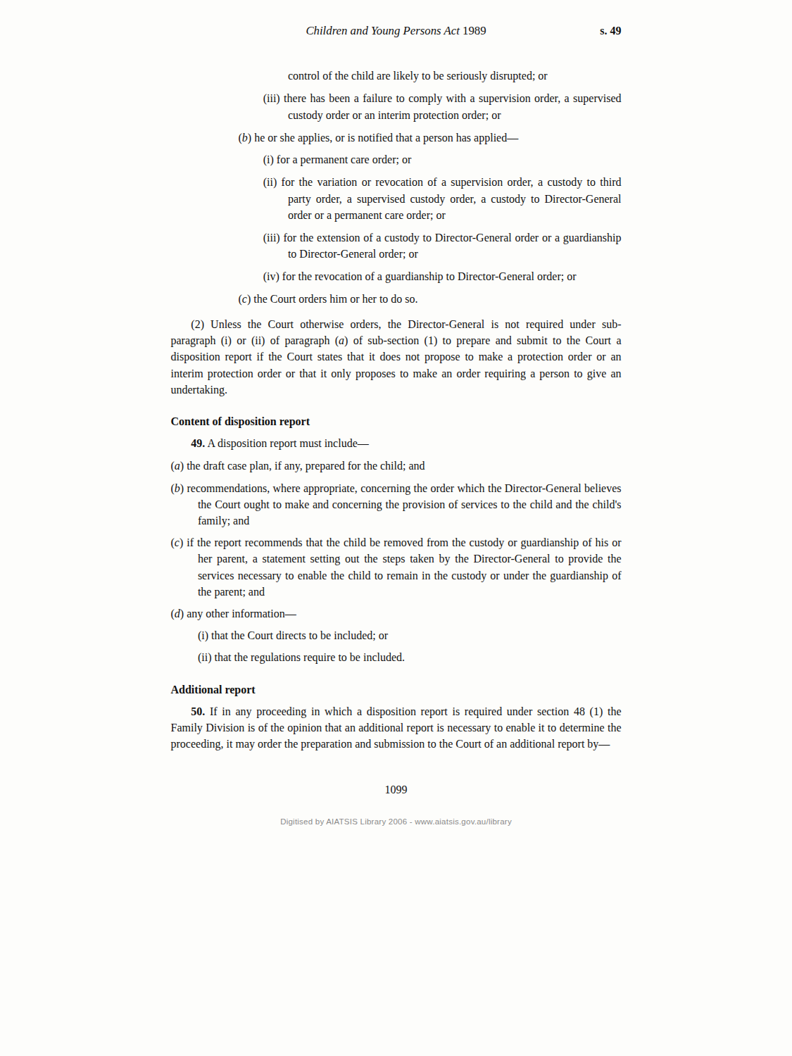Children and Young Persons Act 1989 s. 49
control of the child are likely to be seriously disrupted; or
(iii) there has been a failure to comply with a supervision order, a supervised custody order or an interim protection order; or
(b) he or she applies, or is notified that a person has applied—
(i) for a permanent care order; or
(ii) for the variation or revocation of a supervision order, a custody to third party order, a supervised custody order, a custody to Director-General order or a permanent care order; or
(iii) for the extension of a custody to Director-General order or a guardianship to Director-General order; or
(iv) for the revocation of a guardianship to Director-General order; or
(c) the Court orders him or her to do so.
(2) Unless the Court otherwise orders, the Director-General is not required under sub-paragraph (i) or (ii) of paragraph (a) of sub-section (1) to prepare and submit to the Court a disposition report if the Court states that it does not propose to make a protection order or an interim protection order or that it only proposes to make an order requiring a person to give an undertaking.
Content of disposition report
49. A disposition report must include—
(a) the draft case plan, if any, prepared for the child; and
(b) recommendations, where appropriate, concerning the order which the Director-General believes the Court ought to make and concerning the provision of services to the child and the child's family; and
(c) if the report recommends that the child be removed from the custody or guardianship of his or her parent, a statement setting out the steps taken by the Director-General to provide the services necessary to enable the child to remain in the custody or under the guardianship of the parent; and
(d) any other information—
(i) that the Court directs to be included; or
(ii) that the regulations require to be included.
Additional report
50. If in any proceeding in which a disposition report is required under section 48 (1) the Family Division is of the opinion that an additional report is necessary to enable it to determine the proceeding, it may order the preparation and submission to the Court of an additional report by—
1099
Digitised by AIATSIS Library 2006 - www.aiatsis.gov.au/library